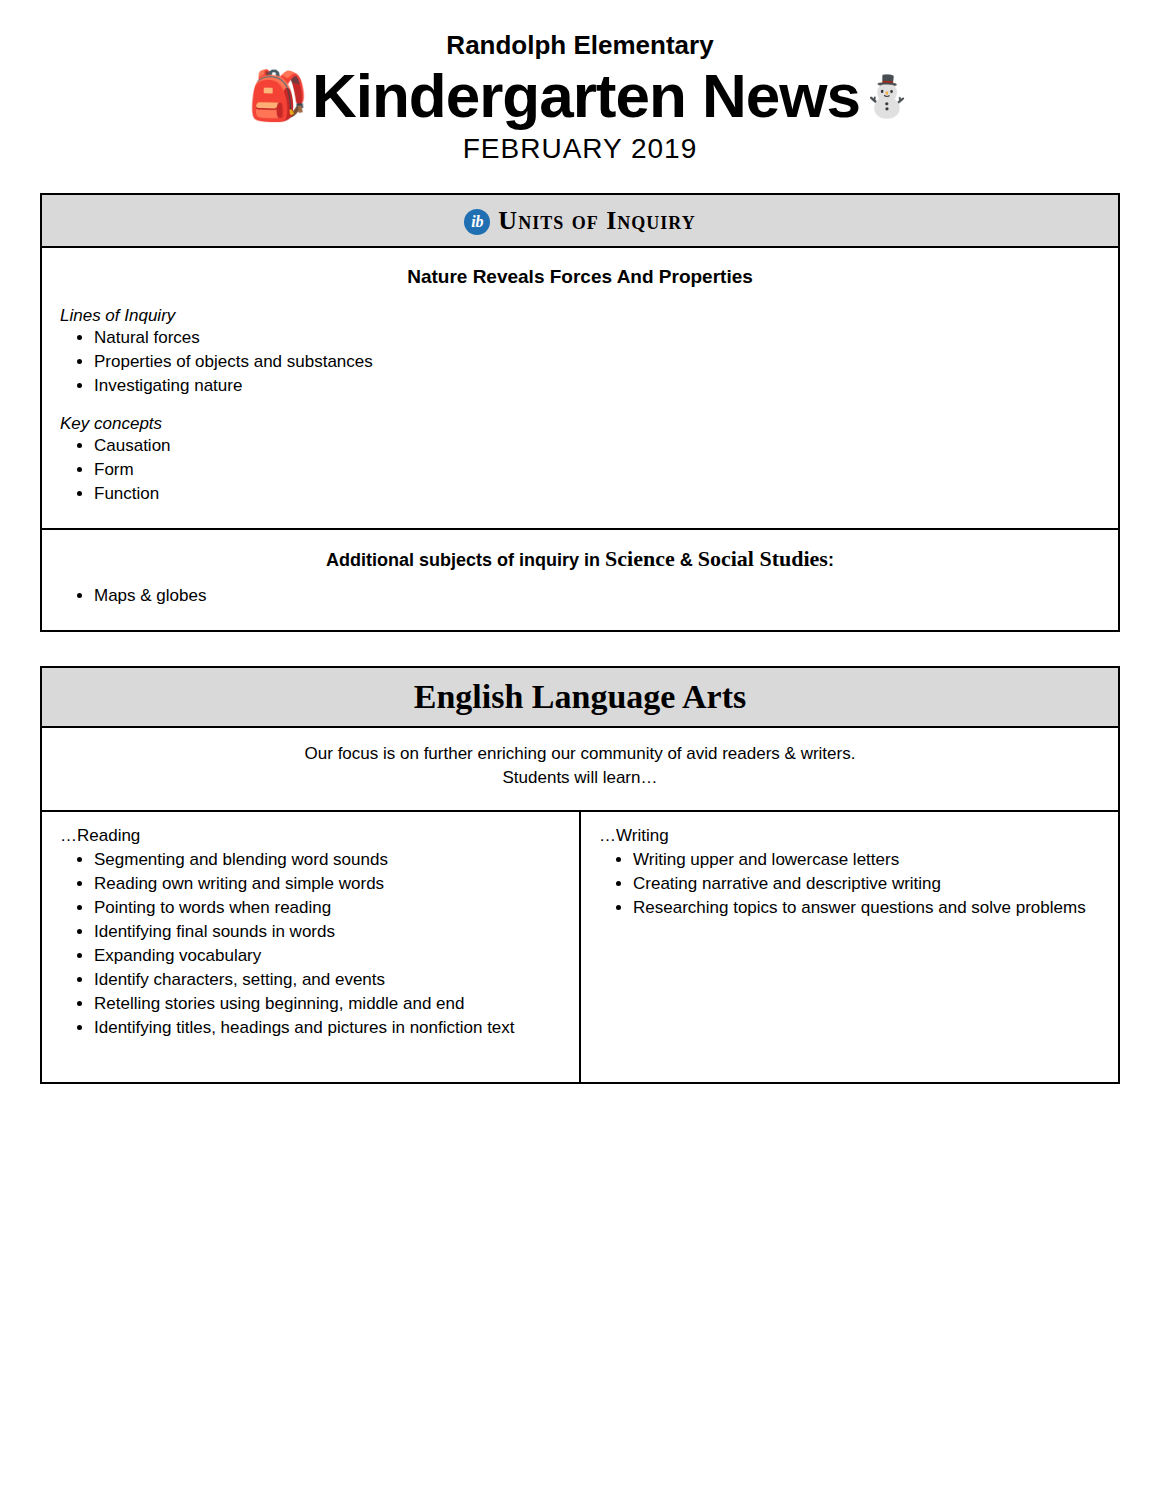Randolph Elementary
🎒Kindergarten News⛄
FEBRUARY 2019
| ib Units of Inquiry |
| --- |
| Nature Reveals Forces And Properties Lines of Inquiry Natural forces Properties of objects and substances Investigating nature Key concepts Causation Form Function |
| Additional subjects of inquiry in Science & Social Studies : Maps & globes |
| English Language Arts |
| --- |
| Our focus is on further enriching our community of avid readers & writers. Students will learn… |
| …Reading Segmenting and blending word sounds Reading own writing and simple words Pointing to words when reading Identifying final sounds in words Expanding vocabulary Identify characters, setting, and events Retelling stories using beginning, middle and end Identifying titles, headings and pictures in nonfiction text | …Writing Writing upper and lowercase letters Creating narrative and descriptive writing Researching topics to answer questions and solve problems |